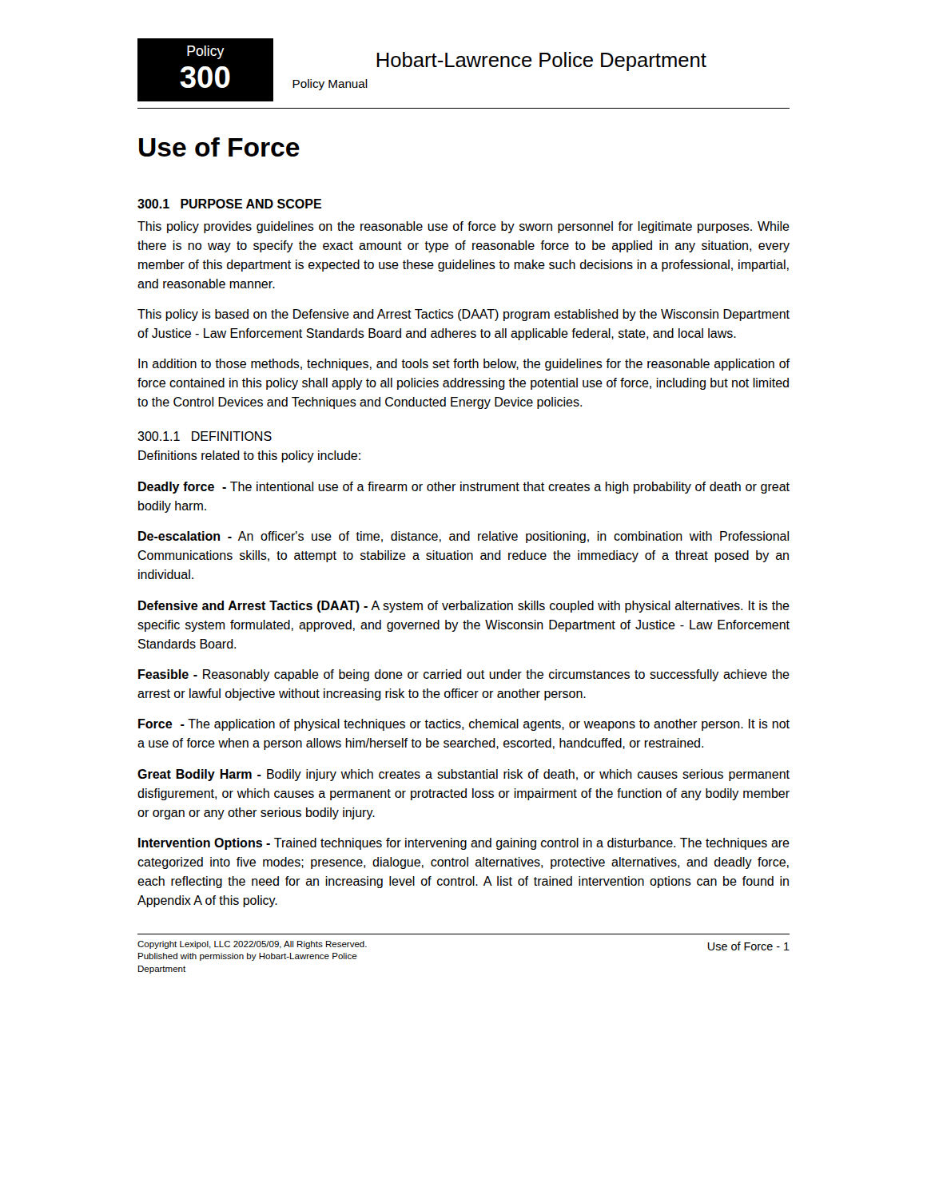Policy 300
Hobart-Lawrence Police Department
Policy Manual
Use of Force
300.1 PURPOSE AND SCOPE
This policy provides guidelines on the reasonable use of force by sworn personnel for legitimate purposes. While there is no way to specify the exact amount or type of reasonable force to be applied in any situation, every member of this department is expected to use these guidelines to make such decisions in a professional, impartial, and reasonable manner.
This policy is based on the Defensive and Arrest Tactics (DAAT) program established by the Wisconsin Department of Justice - Law Enforcement Standards Board and adheres to all applicable federal, state, and local laws.
In addition to those methods, techniques, and tools set forth below, the guidelines for the reasonable application of force contained in this policy shall apply to all policies addressing the potential use of force, including but not limited to the Control Devices and Techniques and Conducted Energy Device policies.
300.1.1 DEFINITIONS
Definitions related to this policy include:
Deadly force - The intentional use of a firearm or other instrument that creates a high probability of death or great bodily harm.
De-escalation - An officer's use of time, distance, and relative positioning, in combination with Professional Communications skills, to attempt to stabilize a situation and reduce the immediacy of a threat posed by an individual.
Defensive and Arrest Tactics (DAAT) - A system of verbalization skills coupled with physical alternatives. It is the specific system formulated, approved, and governed by the Wisconsin Department of Justice - Law Enforcement Standards Board.
Feasible - Reasonably capable of being done or carried out under the circumstances to successfully achieve the arrest or lawful objective without increasing risk to the officer or another person.
Force - The application of physical techniques or tactics, chemical agents, or weapons to another person. It is not a use of force when a person allows him/herself to be searched, escorted, handcuffed, or restrained.
Great Bodily Harm - Bodily injury which creates a substantial risk of death, or which causes serious permanent disfigurement, or which causes a permanent or protracted loss or impairment of the function of any bodily member or organ or any other serious bodily injury.
Intervention Options - Trained techniques for intervening and gaining control in a disturbance. The techniques are categorized into five modes; presence, dialogue, control alternatives, protective alternatives, and deadly force, each reflecting the need for an increasing level of control. A list of trained intervention options can be found in Appendix A of this policy.
Copyright Lexipol, LLC 2022/05/09, All Rights Reserved.
Published with permission by Hobart-Lawrence Police
Department
Use of Force - 1